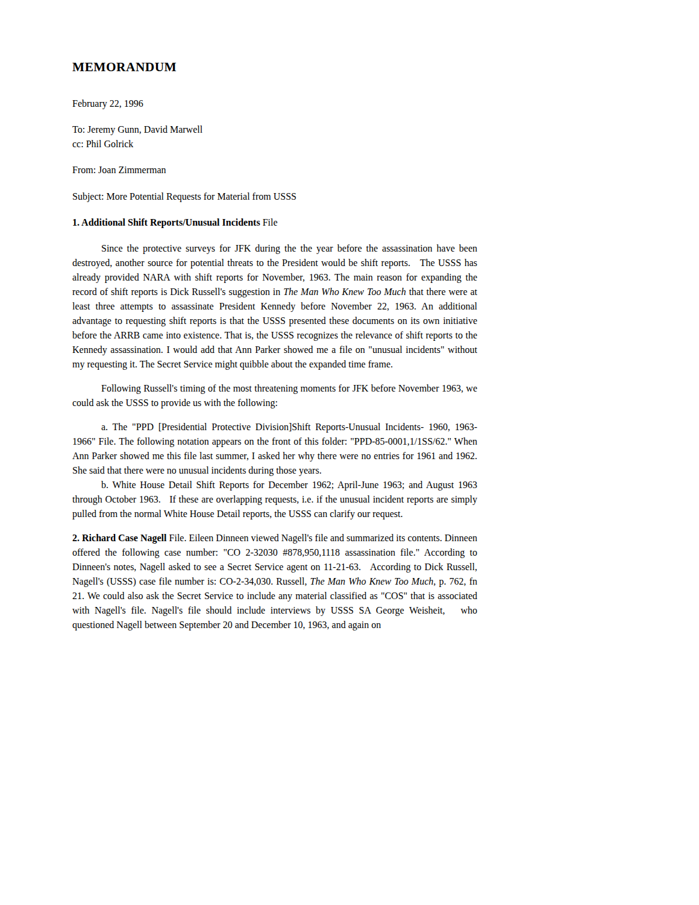MEMORANDUM
February 22, 1996
To: Jeremy Gunn, David Marwell
cc: Phil Golrick
From: Joan Zimmerman
Subject: More Potential Requests for Material from USSS
1. Additional Shift Reports/Unusual Incidents File
Since the protective surveys for JFK during the the year before the assassination have been destroyed, another source for potential threats to the President would be shift reports. The USSS has already provided NARA with shift reports for November, 1963. The main reason for expanding the record of shift reports is Dick Russell's suggestion in The Man Who Knew Too Much that there were at least three attempts to assassinate President Kennedy before November 22, 1963. An additional advantage to requesting shift reports is that the USSS presented these documents on its own initiative before the ARRB came into existence. That is, the USSS recognizes the relevance of shift reports to the Kennedy assassination. I would add that Ann Parker showed me a file on "unusual incidents" without my requesting it. The Secret Service might quibble about the expanded time frame.
Following Russell's timing of the most threatening moments for JFK before November 1963, we could ask the USSS to provide us with the following:
a. The "PPD [Presidential Protective Division]Shift Reports-Unusual Incidents- 1960, 1963-1966" File. The following notation appears on the front of this folder: "PPD-85-0001,1/1SS/62." When Ann Parker showed me this file last summer, I asked her why there were no entries for 1961 and 1962. She said that there were no unusual incidents during those years.
b. White House Detail Shift Reports for December 1962; April-June 1963; and August 1963 through October 1963. If these are overlapping requests, i.e. if the unusual incident reports are simply pulled from the normal White House Detail reports, the USSS can clarify our request.
2. Richard Case Nagell File. Eileen Dinneen viewed Nagell's file and summarized its contents. Dinneen offered the following case number: "CO 2-32030 #878,950,1118 assassination file." According to Dinneen's notes, Nagell asked to see a Secret Service agent on 11-21-63. According to Dick Russell, Nagell's (USSS) case file number is: CO-2-34,030. Russell, The Man Who Knew Too Much, p. 762, fn 21. We could also ask the Secret Service to include any material classified as "COS" that is associated with Nagell's file. Nagell's file should include interviews by USSS SA George Weisheit, who questioned Nagell between September 20 and December 10, 1963, and again on